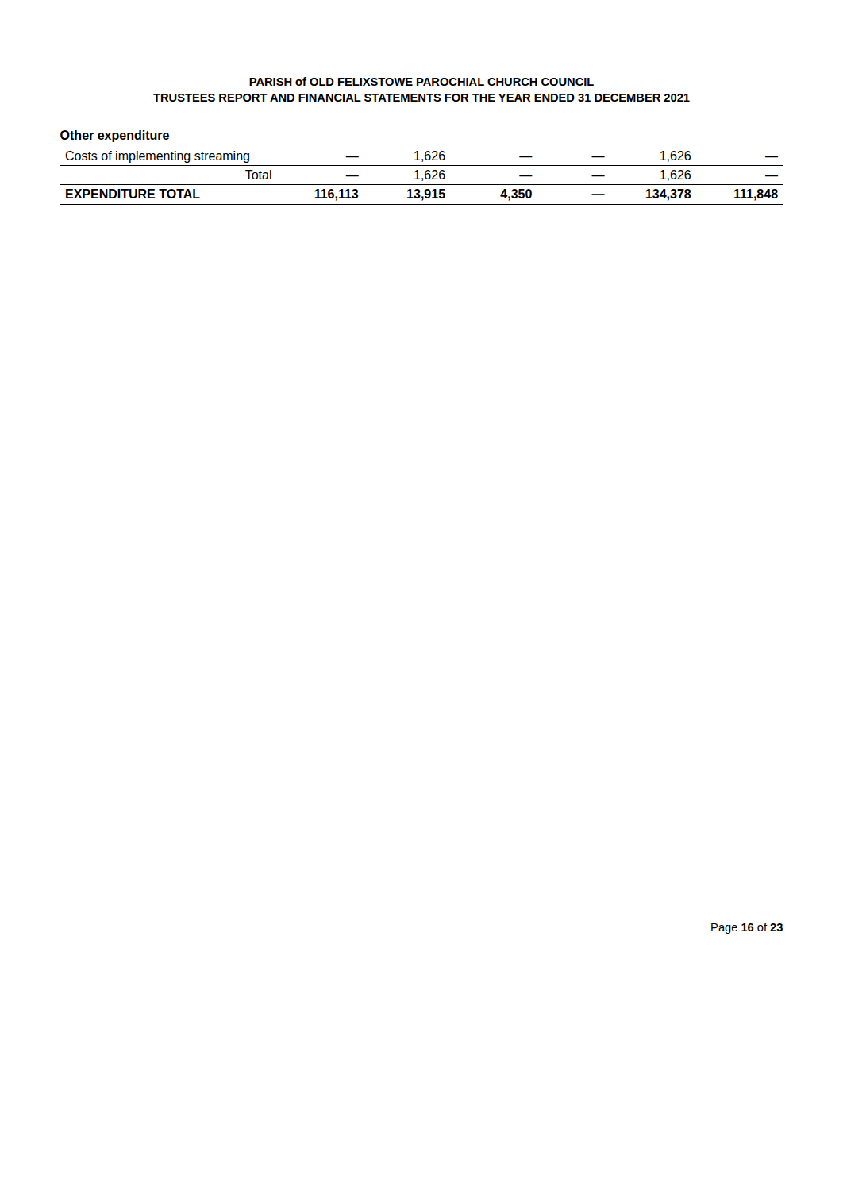PARISH of OLD FELIXSTOWE PAROCHIAL CHURCH COUNCIL
TRUSTEES REPORT AND FINANCIAL STATEMENTS FOR THE YEAR ENDED 31 DECEMBER 2021
Other expenditure
| Costs of implementing streaming | — | 1,626 | — | — | 1,626 | — |
| Total | — | 1,626 | — | — | 1,626 | — |
| EXPENDITURE TOTAL | 116,113 | 13,915 | 4,350 | — | 134,378 | 111,848 |
Page 16 of 23